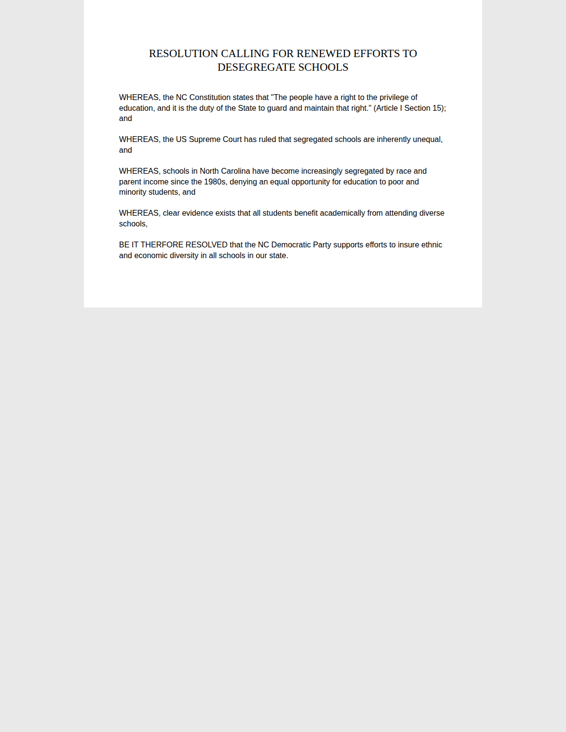RESOLUTION CALLING FOR RENEWED EFFORTS TO DESEGREGATE SCHOOLS
WHEREAS, the NC Constitution states that "The people have a right to the privilege of education, and it is the duty of the State to guard and maintain that right." (Article I Section 15); and
WHEREAS, the US Supreme Court has ruled that segregated schools are inherently unequal, and
WHEREAS, schools in North Carolina have become increasingly segregated by race and parent income since the 1980s, denying an equal opportunity for education to poor and minority students, and
WHEREAS, clear evidence exists that all students benefit academically from attending diverse schools,
BE IT THERFORE RESOLVED that the NC Democratic Party supports efforts to insure ethnic and economic diversity in all schools in our state.